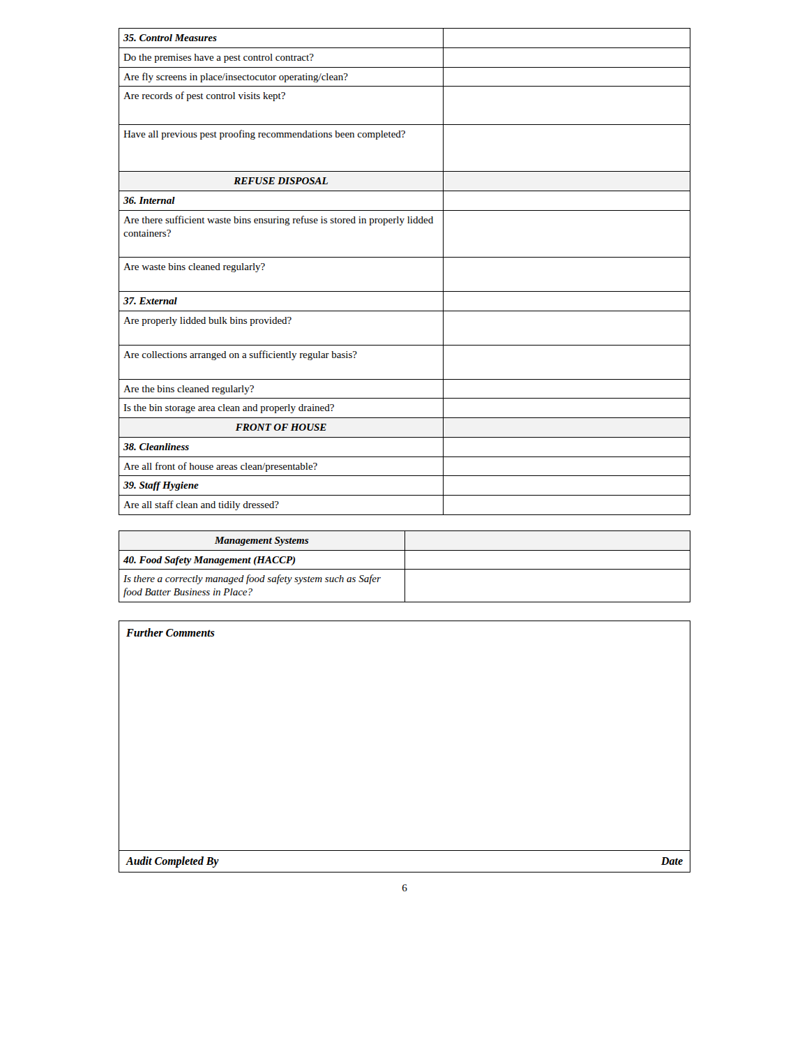| 35. Control Measures | |
| Do the premises have a pest control contract? | |
| Are fly screens in place/insectocutor operating/clean? | |
| Are records of pest control visits kept? | |
| Have all previous pest proofing recommendations been completed? | |
| REFUSE DISPOSAL | |
| 36. Internal | |
| Are there sufficient waste bins ensuring refuse is stored in properly lidded containers? | |
| Are waste bins cleaned regularly? | |
| 37. External | |
| Are properly lidded bulk bins provided? | |
| Are collections arranged on a sufficiently regular basis? | |
| Are the bins cleaned regularly? | |
| Is the bin storage area clean and properly drained? | |
| FRONT OF HOUSE | |
| 38. Cleanliness | |
| Are all front of house areas clean/presentable? | |
| 39. Staff Hygiene | |
| Are all staff clean and tidily dressed? | |
| Management Systems | |
| 40. Food Safety Management (HACCP) | |
| Is there a correctly managed food safety system such as Safer food Batter Business in Place? | |
Further Comments
Audit Completed By Date
6